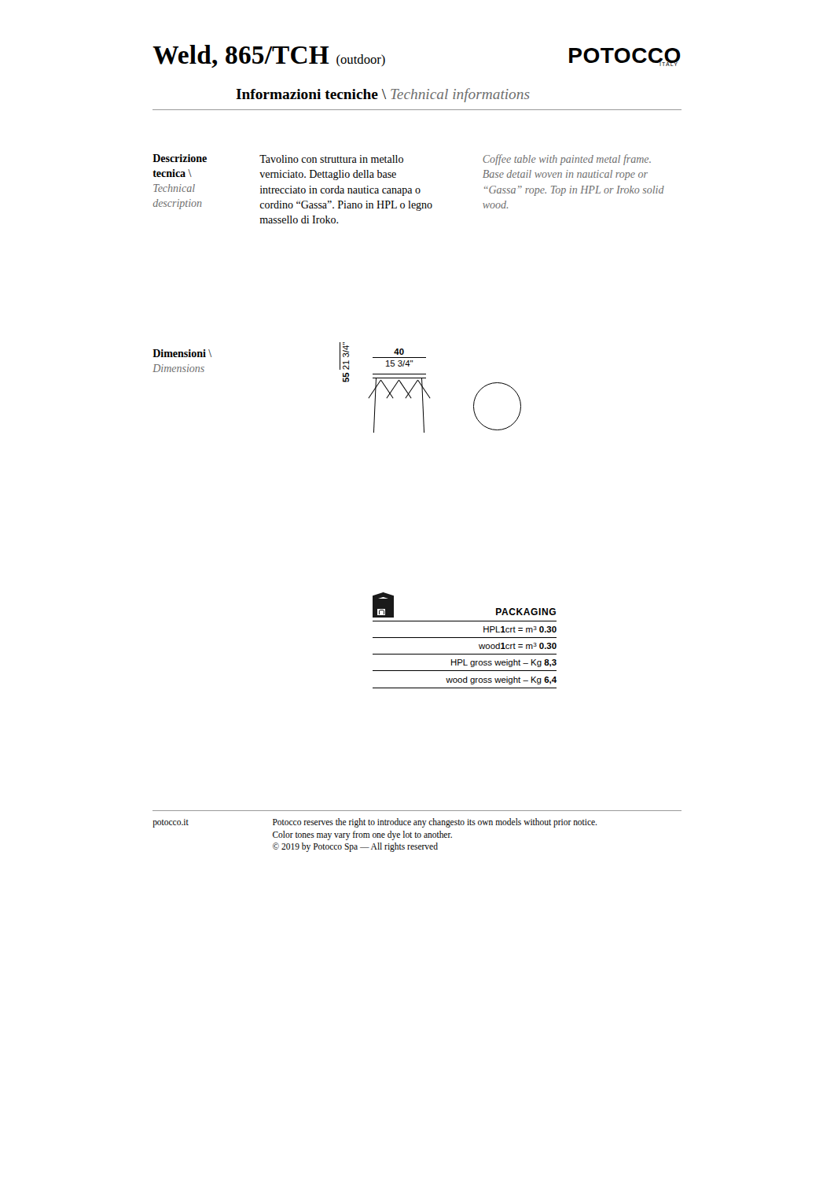Weld, 865/TCH (outdoor)
POTOCCO ITALY
Informazioni tecniche \ Technical informations
Descrizione tecnica \ Technical description
Tavolino con struttura in metallo verniciato. Dettaglio della base intrecciato in corda nautica canapa o cordino “Gassa”. Piano in HPL o legno massello di Iroko.
Coffee table with painted metal frame. Base detail woven in nautical rope or “Gassa” rope. Top in HPL or Iroko solid wood.
Dimensioni \ Dimensions
40 15 3/4"
55 21 3/4"
PACKAGING
HPL 1 crt = m3 0.30
wood 1 crt = m3 0.30
HPL gross weight – Kg 8,3
wood gross weight – Kg 6,4
potocco.it
Potocco reserves the right to introduce any changesto its own models without prior notice.
Color tones may vary from one dye lot to another.
© 2019 by Potocco Spa — All rights reserved